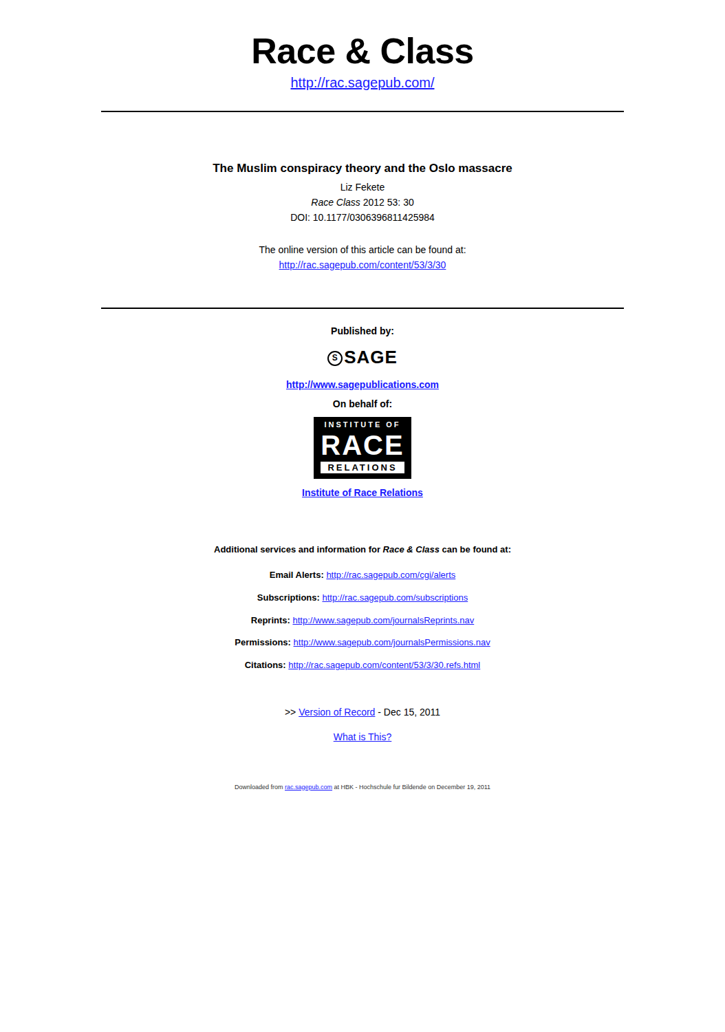Race & Class
http://rac.sagepub.com/
The Muslim conspiracy theory and the Oslo massacre
Liz Fekete
Race Class 2012 53: 30
DOI: 10.1177/0306396811425984
The online version of this article can be found at:
http://rac.sagepub.com/content/53/3/30
Published by:
SSAGE
http://www.sagepublications.com
On behalf of:
INSTITUTE OF RACE RELATIONS
Institute of Race Relations
Additional services and information for Race & Class can be found at:
Email Alerts: http://rac.sagepub.com/cgi/alerts
Subscriptions: http://rac.sagepub.com/subscriptions
Reprints: http://www.sagepub.com/journalsReprints.nav
Permissions: http://www.sagepub.com/journalsPermissions.nav
Citations: http://rac.sagepub.com/content/53/3/30.refs.html
>> Version of Record - Dec 15, 2011
What is This?
Downloaded from rac.sagepub.com at HBK - Hochschule fur Bildende on December 19, 2011